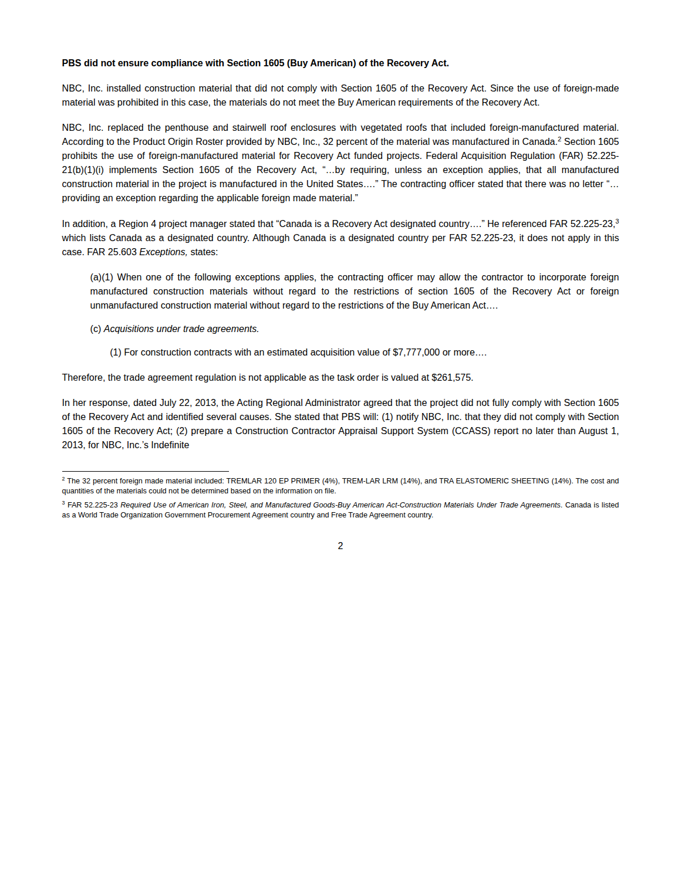PBS did not ensure compliance with Section 1605 (Buy American) of the Recovery Act.
NBC, Inc. installed construction material that did not comply with Section 1605 of the Recovery Act. Since the use of foreign-made material was prohibited in this case, the materials do not meet the Buy American requirements of the Recovery Act.
NBC, Inc. replaced the penthouse and stairwell roof enclosures with vegetated roofs that included foreign-manufactured material. According to the Product Origin Roster provided by NBC, Inc., 32 percent of the material was manufactured in Canada.2 Section 1605 prohibits the use of foreign-manufactured material for Recovery Act funded projects. Federal Acquisition Regulation (FAR) 52.225-21(b)(1)(i) implements Section 1605 of the Recovery Act, “…by requiring, unless an exception applies, that all manufactured construction material in the project is manufactured in the United States….” The contracting officer stated that there was no letter “…providing an exception regarding the applicable foreign made material.”
In addition, a Region 4 project manager stated that “Canada is a Recovery Act designated country….” He referenced FAR 52.225-23,3 which lists Canada as a designated country. Although Canada is a designated country per FAR 52.225-23, it does not apply in this case. FAR 25.603 Exceptions, states:
(a)(1) When one of the following exceptions applies, the contracting officer may allow the contractor to incorporate foreign manufactured construction materials without regard to the restrictions of section 1605 of the Recovery Act or foreign unmanufactured construction material without regard to the restrictions of the Buy American Act….
(c) Acquisitions under trade agreements.
(1) For construction contracts with an estimated acquisition value of $7,777,000 or more….
Therefore, the trade agreement regulation is not applicable as the task order is valued at $261,575.
In her response, dated July 22, 2013, the Acting Regional Administrator agreed that the project did not fully comply with Section 1605 of the Recovery Act and identified several causes. She stated that PBS will: (1) notify NBC, Inc. that they did not comply with Section 1605 of the Recovery Act; (2) prepare a Construction Contractor Appraisal Support System (CCASS) report no later than August 1, 2013, for NBC, Inc.’s Indefinite
2 The 32 percent foreign made material included: TREMLAR 120 EP PRIMER (4%), TREM-LAR LRM (14%), and TRA ELASTOMERIC SHEETING (14%). The cost and quantities of the materials could not be determined based on the information on file.
3 FAR 52.225-23 Required Use of American Iron, Steel, and Manufactured Goods-Buy American Act-Construction Materials Under Trade Agreements. Canada is listed as a World Trade Organization Government Procurement Agreement country and Free Trade Agreement country.
2